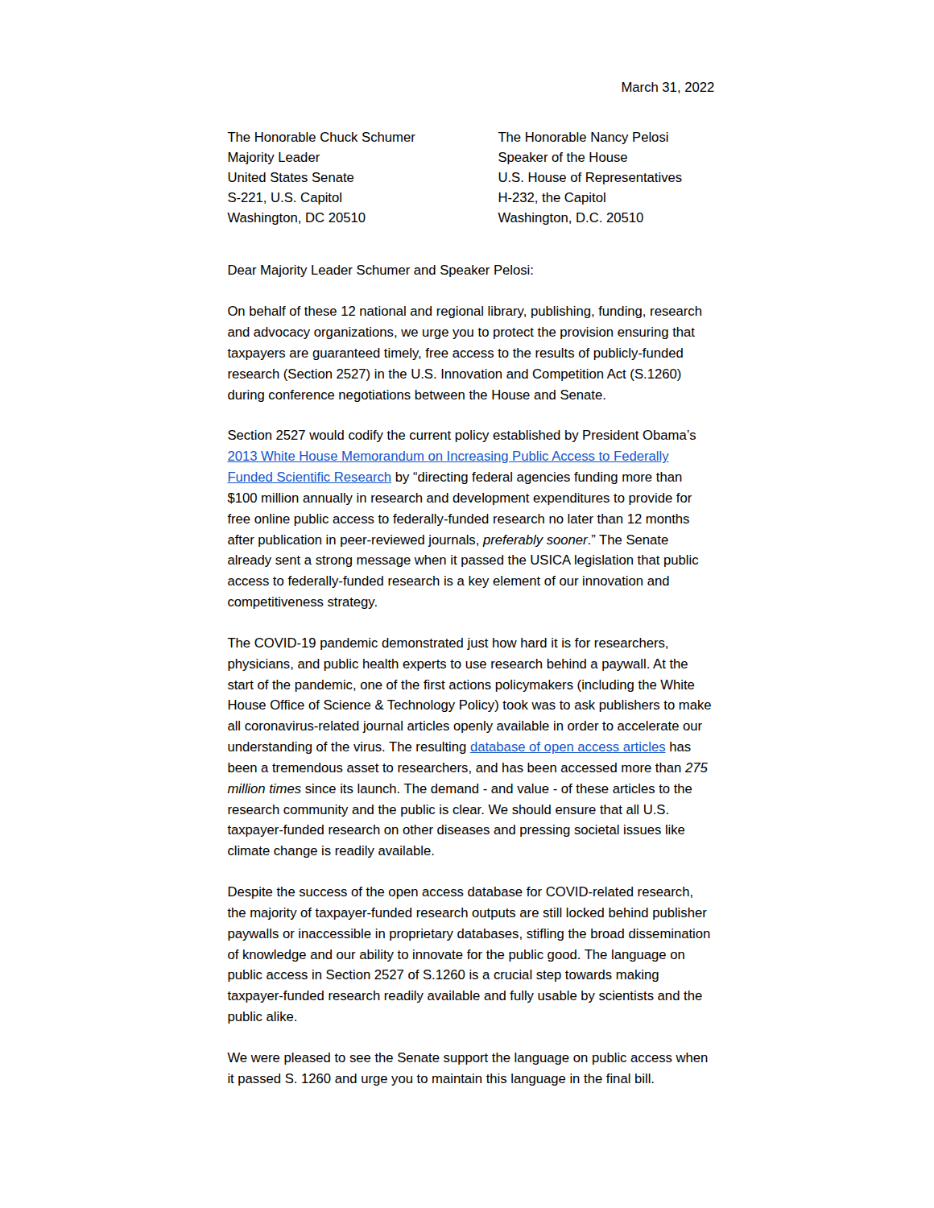March 31, 2022
| The Honorable Chuck Schumer Majority Leader United States Senate S-221, U.S. Capitol Washington, DC 20510 | The Honorable Nancy Pelosi Speaker of the House U.S. House of Representatives H-232, the Capitol Washington, D.C. 20510 |
Dear Majority Leader Schumer and Speaker Pelosi:
On behalf of these 12 national and regional library, publishing, funding, research and advocacy organizations, we urge you to protect the provision ensuring that taxpayers are guaranteed timely, free access to the results of publicly-funded research (Section 2527) in the U.S. Innovation and Competition Act (S.1260) during conference negotiations between the House and Senate.
Section 2527 would codify the current policy established by President Obama’s 2013 White House Memorandum on Increasing Public Access to Federally Funded Scientific Research by “directing federal agencies funding more than $100 million annually in research and development expenditures to provide for free online public access to federally-funded research no later than 12 months after publication in peer-reviewed journals, preferably sooner.” The Senate already sent a strong message when it passed the USICA legislation that public access to federally-funded research is a key element of our innovation and competitiveness strategy.
The COVID-19 pandemic demonstrated just how hard it is for researchers, physicians, and public health experts to use research behind a paywall. At the start of the pandemic, one of the first actions policymakers (including the White House Office of Science & Technology Policy) took was to ask publishers to make all coronavirus-related journal articles openly available in order to accelerate our understanding of the virus. The resulting database of open access articles has been a tremendous asset to researchers, and has been accessed more than 275 million times since its launch. The demand - and value - of these articles to the research community and the public is clear. We should ensure that all U.S. taxpayer-funded research on other diseases and pressing societal issues like climate change is readily available.
Despite the success of the open access database for COVID-related research, the majority of taxpayer-funded research outputs are still locked behind publisher paywalls or inaccessible in proprietary databases, stifling the broad dissemination of knowledge and our ability to innovate for the public good. The language on public access in Section 2527 of S.1260 is a crucial step towards making taxpayer-funded research readily available and fully usable by scientists and the public alike.
We were pleased to see the Senate support the language on public access when it passed S. 1260 and urge you to maintain this language in the final bill.